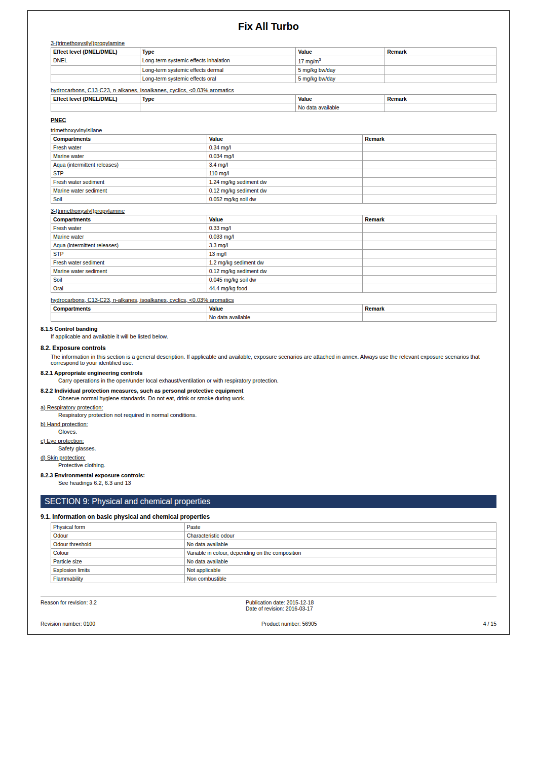Fix All Turbo
3-(trimethoxysilyl)propylamine
| Effect level (DNEL/DMEL) | Type | Value | Remark |
| --- | --- | --- | --- |
| DNEL | Long-term systemic effects inhalation | 17 mg/m 3 | |
| | Long-term systemic effects dermal | 5 mg/kg bw/day | |
| | Long-term systemic effects oral | 5 mg/kg bw/day | |
hydrocarbons, C13-C23, n-alkanes, isoalkanes, cyclics, <0.03% aromatics
| Effect level (DNEL/DMEL) | Type | Value | Remark |
| --- | --- | --- | --- |
| | | No data available | |
PNEC
trimethoxyvinylsilane
| Compartments | Value | Remark |
| --- | --- | --- |
| Fresh water | 0.34 mg/l | |
| Marine water | 0.034 mg/l | |
| Aqua (intermittent releases) | 3.4 mg/l | |
| STP | 110 mg/l | |
| Fresh water sediment | 1.24 mg/kg sediment dw | |
| Marine water sediment | 0.12 mg/kg sediment dw | |
| Soil | 0.052 mg/kg soil dw | |
3-(trimethoxysilyl)propylamine
| Compartments | Value | Remark |
| --- | --- | --- |
| Fresh water | 0.33 mg/l | |
| Marine water | 0.033 mg/l | |
| Aqua (intermittent releases) | 3.3 mg/l | |
| STP | 13 mg/l | |
| Fresh water sediment | 1.2 mg/kg sediment dw | |
| Marine water sediment | 0.12 mg/kg sediment dw | |
| Soil | 0.045 mg/kg soil dw | |
| Oral | 44.4 mg/kg food | |
hydrocarbons, C13-C23, n-alkanes, isoalkanes, cyclics, <0.03% aromatics
| Compartments | Value | Remark |
| --- | --- | --- |
| | No data available | |
8.1.5 Control banding
If applicable and available it will be listed below.
8.2. Exposure controls
The information in this section is a general description. If applicable and available, exposure scenarios are attached in annex. Always use the relevant exposure scenarios that correspond to your identified use.
8.2.1 Appropriate engineering controls
Carry operations in the open/under local exhaust/ventilation or with respiratory protection.
8.2.2 Individual protection measures, such as personal protective equipment
Observe normal hygiene standards. Do not eat, drink or smoke during work.
a) Respiratory protection:
Respiratory protection not required in normal conditions.
b) Hand protection:
Gloves.
c) Eye protection:
Safety glasses.
d) Skin protection:
Protective clothing.
8.2.3 Environmental exposure controls:
See headings 6.2, 6.3 and 13
SECTION 9: Physical and chemical properties
9.1. Information on basic physical and chemical properties
| Physical form | Paste |
| Odour | Characteristic odour |
| Odour threshold | No data available |
| Colour | Variable in colour, depending on the composition |
| Particle size | No data available |
| Explosion limits | Not applicable |
| Flammability | Non combustible |
Reason for revision: 3.2
Publication date: 2015-12-18
Date of revision: 2016-03-17
Revision number: 0100
Product number: 56905
4 / 15